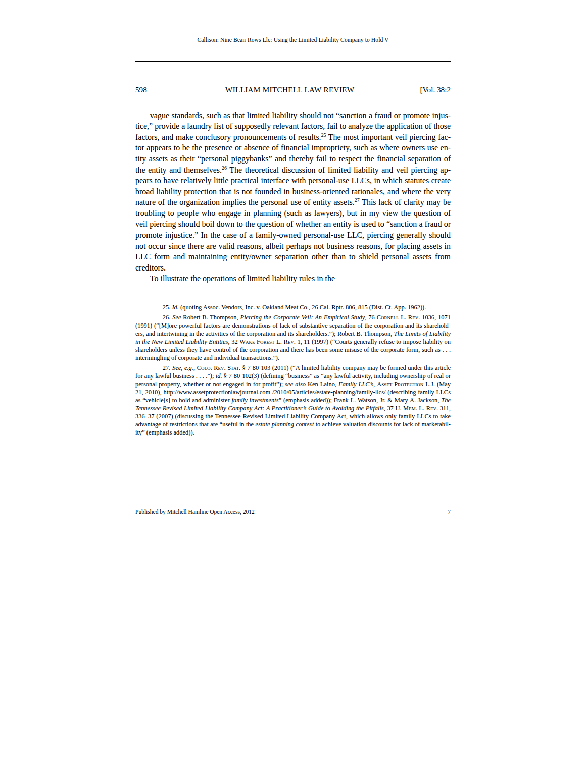Callison: Nine Bean-Rows Llc: Using the Limited Liability Company to Hold V
598 WILLIAM MITCHELL LAW REVIEW [Vol. 38:2
vague standards, such as that limited liability should not “sanction a fraud or promote injustice,” provide a laundry list of supposedly relevant factors, fail to analyze the application of those factors, and make conclusory pronouncements of results.25 The most important veil piercing factor appears to be the presence or absence of financial impropriety, such as where owners use entity assets as their “personal piggybanks” and thereby fail to respect the financial separation of the entity and themselves.26 The theoretical discussion of limited liability and veil piercing appears to have relatively little practical interface with personal-use LLCs, in which statutes create broad liability protection that is not founded in business-oriented rationales, and where the very nature of the organization implies the personal use of entity assets.27 This lack of clarity may be troubling to people who engage in planning (such as lawyers), but in my view the question of veil piercing should boil down to the question of whether an entity is used to “sanction a fraud or promote injustice.” In the case of a family-owned personal-use LLC, piercing generally should not occur since there are valid reasons, albeit perhaps not business reasons, for placing assets in LLC form and maintaining entity/owner separation other than to shield personal assets from creditors.
To illustrate the operations of limited liability rules in the
25. Id. (quoting Assoc. Vendors, Inc. v. Oakland Meat Co., 26 Cal. Rptr. 806, 815 (Dist. Ct. App. 1962)).
26. See Robert B. Thompson, Piercing the Corporate Veil: An Empirical Study, 76 Cornell L. Rev. 1036, 1071 (1991) (“[M]ore powerful factors are demonstrations of lack of substantive separation of the corporation and its shareholders, and intertwining in the activities of the corporation and its shareholders.”); Robert B. Thompson, The Limits of Liability in the New Limited Liability Entities, 32 Wake Forest L. Rev. 1, 11 (1997) (“Courts generally refuse to impose liability on shareholders unless they have control of the corporation and there has been some misuse of the corporate form, such as . . . intermingling of corporate and individual transactions.”).
27. See, e.g., Colo. Rev. Stat. § 7-80-103 (2011) (“A limited liability company may be formed under this article for any lawful business . . . .”); id. § 7-80-102(3) (defining “business” as “any lawful activity, including ownership of real or personal property, whether or not engaged in for profit”); see also Ken Laino, Family LLC’s, Asset Protection L.J. (May 21, 2010), http://www.assetprotectionlawjournal.com /2010/05/articles/estate-planning/family-llcs/ (describing family LLCs as “vehicle[s] to hold and administer family investments” (emphasis added)); Frank L. Watson, Jr. & Mary A. Jackson, The Tennessee Revised Limited Liability Company Act: A Practitioner’s Guide to Avoiding the Pitfalls, 37 U. Mem. L. Rev. 311, 336–37 (2007) (discussing the Tennessee Revised Limited Liability Company Act, which allows only family LLCs to take advantage of restrictions that are “useful in the estate planning context to achieve valuation discounts for lack of marketability” (emphasis added)).
Published by Mitchell Hamline Open Access, 2012 7